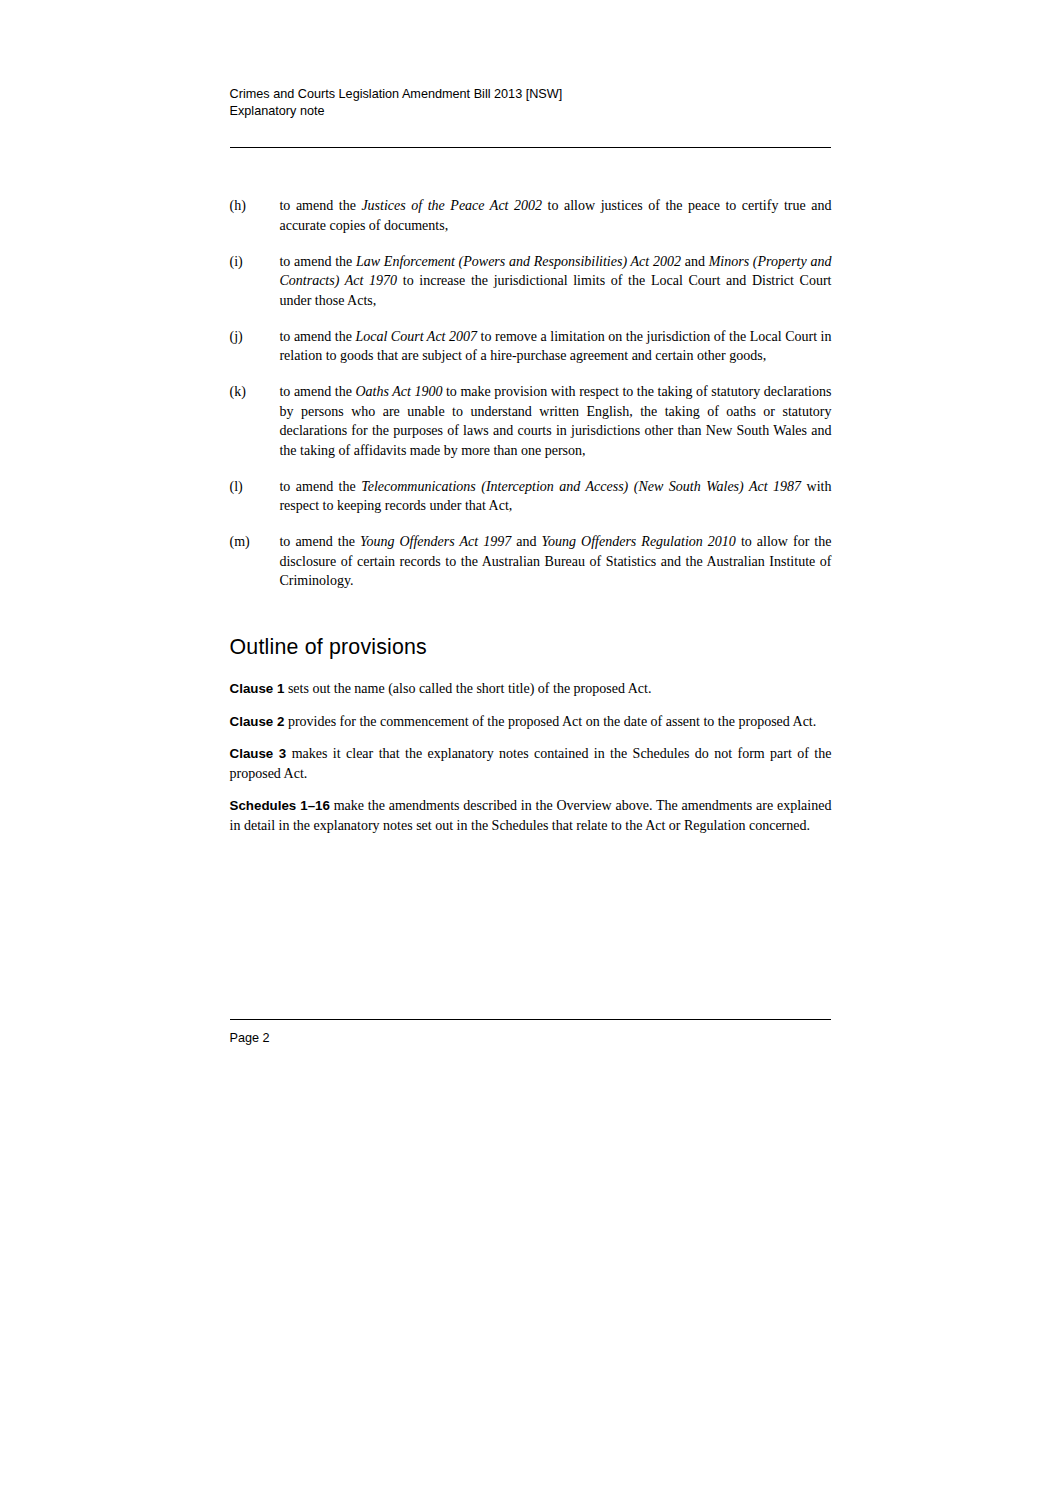Crimes and Courts Legislation Amendment Bill 2013 [NSW] Explanatory note
(h) to amend the Justices of the Peace Act 2002 to allow justices of the peace to certify true and accurate copies of documents,
(i) to amend the Law Enforcement (Powers and Responsibilities) Act 2002 and Minors (Property and Contracts) Act 1970 to increase the jurisdictional limits of the Local Court and District Court under those Acts,
(j) to amend the Local Court Act 2007 to remove a limitation on the jurisdiction of the Local Court in relation to goods that are subject of a hire-purchase agreement and certain other goods,
(k) to amend the Oaths Act 1900 to make provision with respect to the taking of statutory declarations by persons who are unable to understand written English, the taking of oaths or statutory declarations for the purposes of laws and courts in jurisdictions other than New South Wales and the taking of affidavits made by more than one person,
(l) to amend the Telecommunications (Interception and Access) (New South Wales) Act 1987 with respect to keeping records under that Act,
(m) to amend the Young Offenders Act 1997 and Young Offenders Regulation 2010 to allow for the disclosure of certain records to the Australian Bureau of Statistics and the Australian Institute of Criminology.
Outline of provisions
Clause 1 sets out the name (also called the short title) of the proposed Act.
Clause 2 provides for the commencement of the proposed Act on the date of assent to the proposed Act.
Clause 3 makes it clear that the explanatory notes contained in the Schedules do not form part of the proposed Act.
Schedules 1–16 make the amendments described in the Overview above. The amendments are explained in detail in the explanatory notes set out in the Schedules that relate to the Act or Regulation concerned.
Page 2